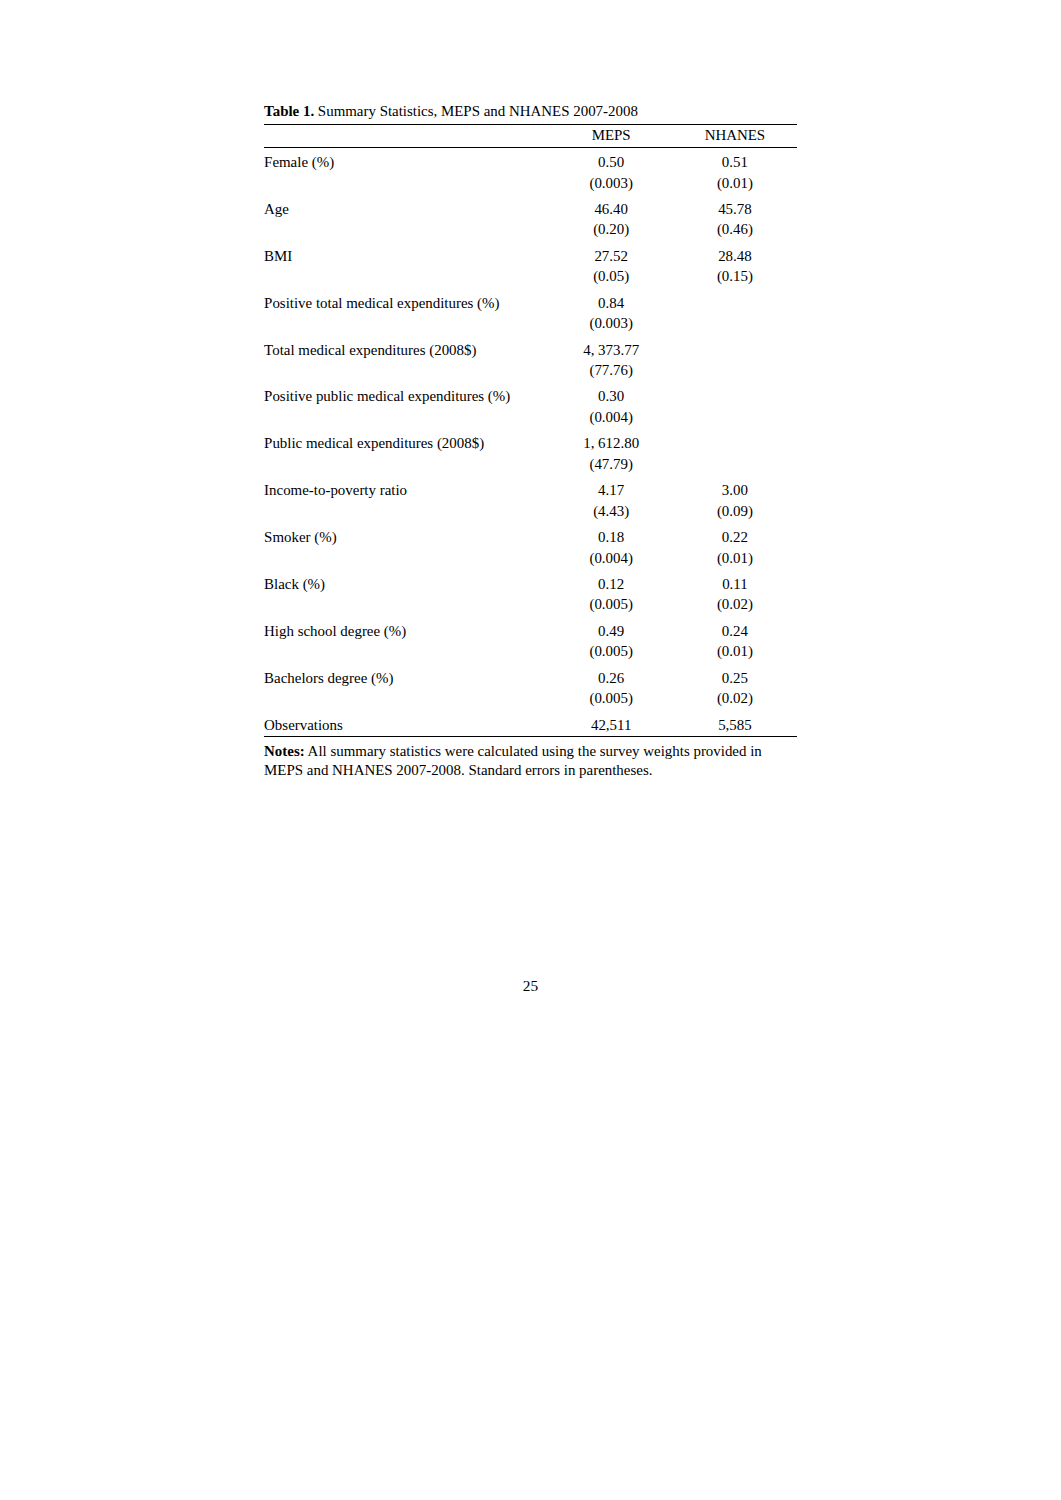Table 1. Summary Statistics, MEPS and NHANES 2007-2008
| | MEPS | NHANES |
| --- | --- | --- |
| Female (%) | 0.50 | 0.51 |
| | (0.003) | (0.01) |
| Age | 46.40 | 45.78 |
| | (0.20) | (0.46) |
| BMI | 27.52 | 28.48 |
| | (0.05) | (0.15) |
| Positive total medical expenditures (%) | 0.84 | |
| | (0.003) | |
| Total medical expenditures (2008$) | 4, 373.77 | |
| | (77.76) | |
| Positive public medical expenditures (%) | 0.30 | |
| | (0.004) | |
| Public medical expenditures (2008$) | 1, 612.80 | |
| | (47.79) | |
| Income-to-poverty ratio | 4.17 | 3.00 |
| | (4.43) | (0.09) |
| Smoker (%) | 0.18 | 0.22 |
| | (0.004) | (0.01) |
| Black (%) | 0.12 | 0.11 |
| | (0.005) | (0.02) |
| High school degree (%) | 0.49 | 0.24 |
| | (0.005) | (0.01) |
| Bachelors degree (%) | 0.26 | 0.25 |
| | (0.005) | (0.02) |
| Observations | 42,511 | 5,585 |
Notes: All summary statistics were calculated using the survey weights provided in MEPS and NHANES 2007-2008. Standard errors in parentheses.
25